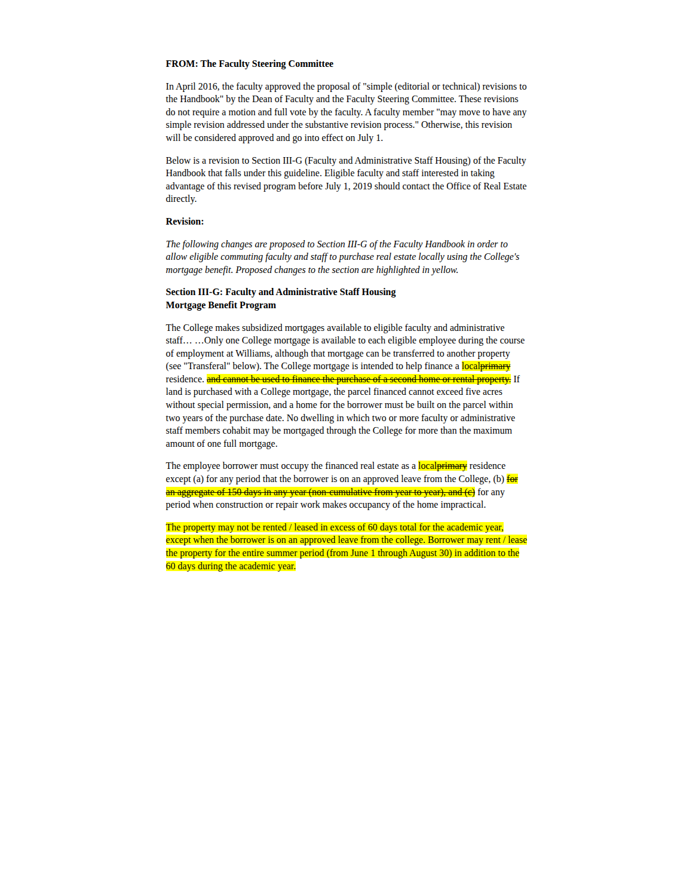FROM: The Faculty Steering Committee
In April 2016, the faculty approved the proposal of "simple (editorial or technical) revisions to the Handbook" by the Dean of Faculty and the Faculty Steering Committee. These revisions do not require a motion and full vote by the faculty. A faculty member "may move to have any simple revision addressed under the substantive revision process." Otherwise, this revision will be considered approved and go into effect on July 1.
Below is a revision to Section III-G (Faculty and Administrative Staff Housing) of the Faculty Handbook that falls under this guideline. Eligible faculty and staff interested in taking advantage of this revised program before July 1, 2019 should contact the Office of Real Estate directly.
Revision:
The following changes are proposed to Section III-G of the Faculty Handbook in order to allow eligible commuting faculty and staff to purchase real estate locally using the College's mortgage benefit. Proposed changes to the section are highlighted in yellow.
Section III-G: Faculty and Administrative Staff Housing
Mortgage Benefit Program
The College makes subsidized mortgages available to eligible faculty and administrative staff… …Only one College mortgage is available to each eligible employee during the course of employment at Williams, although that mortgage can be transferred to another property (see "Transferal" below). The College mortgage is intended to help finance a local primary residence. and cannot be used to finance the purchase of a second home or rental property. If land is purchased with a College mortgage, the parcel financed cannot exceed five acres without special permission, and a home for the borrower must be built on the parcel within two years of the purchase date. No dwelling in which two or more faculty or administrative staff members cohabit may be mortgaged through the College for more than the maximum amount of one full mortgage.
The employee borrower must occupy the financed real estate as a local primary residence except (a) for any period that the borrower is on an approved leave from the College, (b) for an aggregate of 150 days in any year (non-cumulative from year to year), and (c) for any period when construction or repair work makes occupancy of the home impractical.
The property may not be rented / leased in excess of 60 days total for the academic year, except when the borrower is on an approved leave from the college. Borrower may rent / lease the property for the entire summer period (from June 1 through August 30) in addition to the 60 days during the academic year.